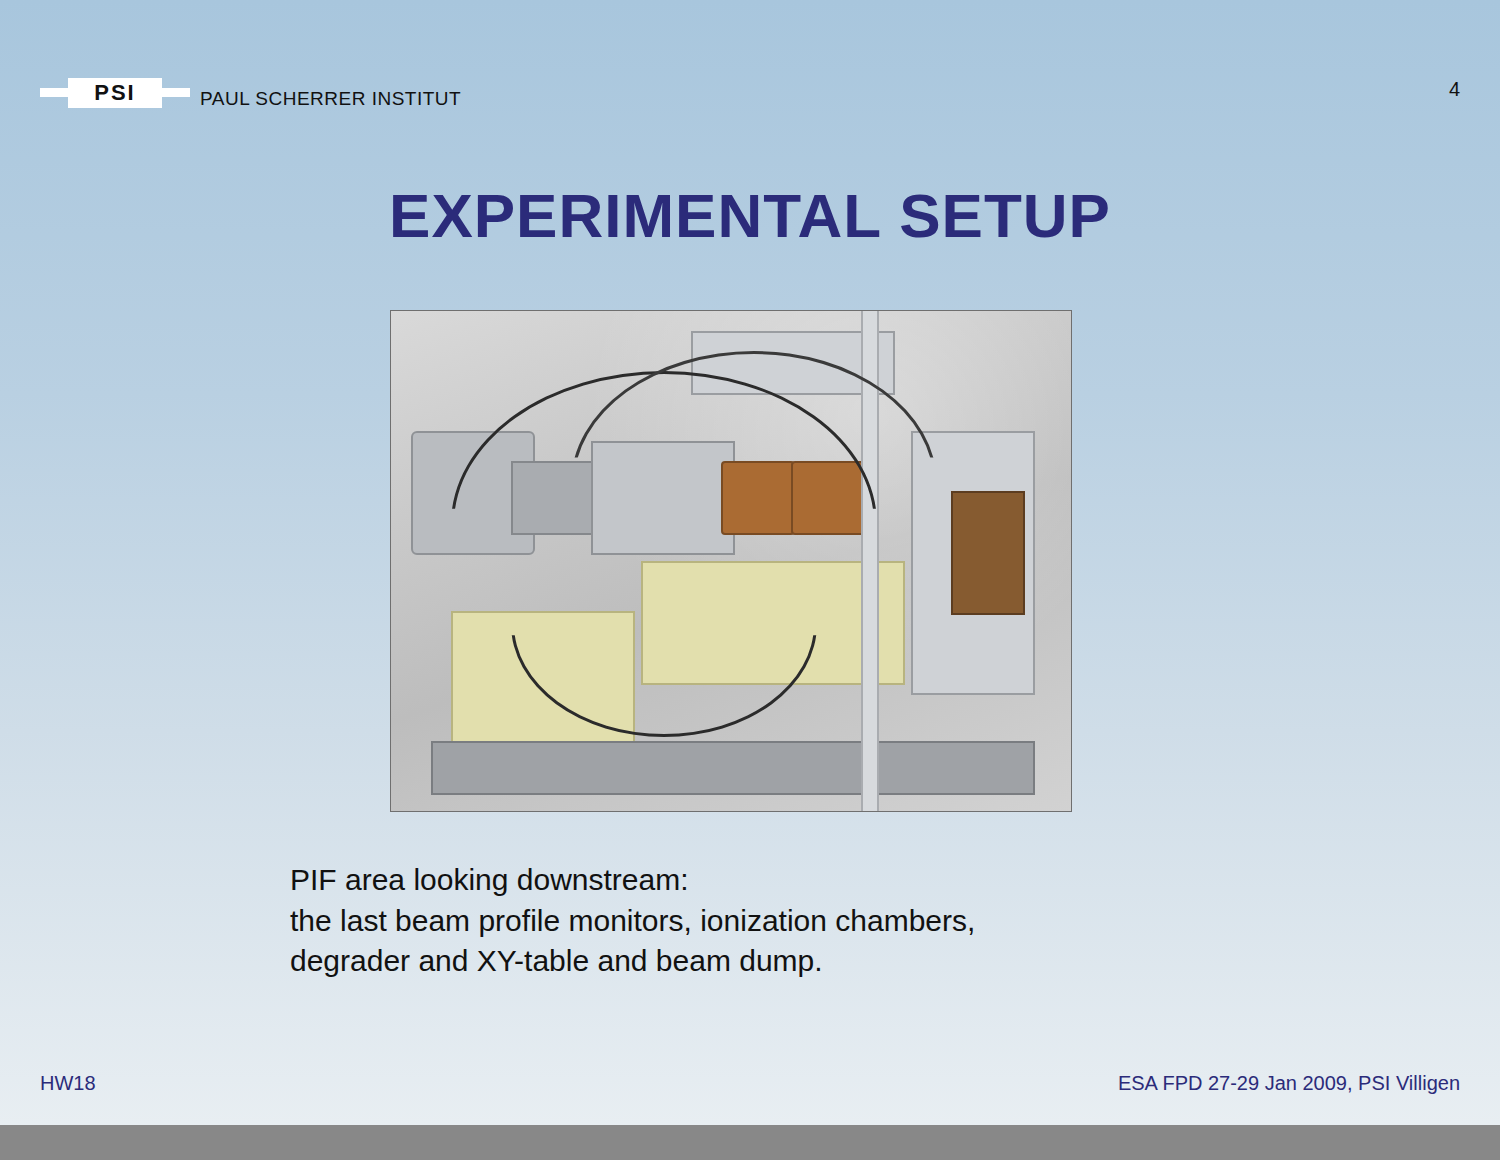PSI
PAUL SCHERRER INSTITUT
4
EXPERIMENTAL SETUP
PIF area looking downstream:
the last beam profile monitors, ionization chambers,
degrader and XY-table and beam dump.
HW18
ESA FPD 27-29 Jan 2009, PSI Villigen